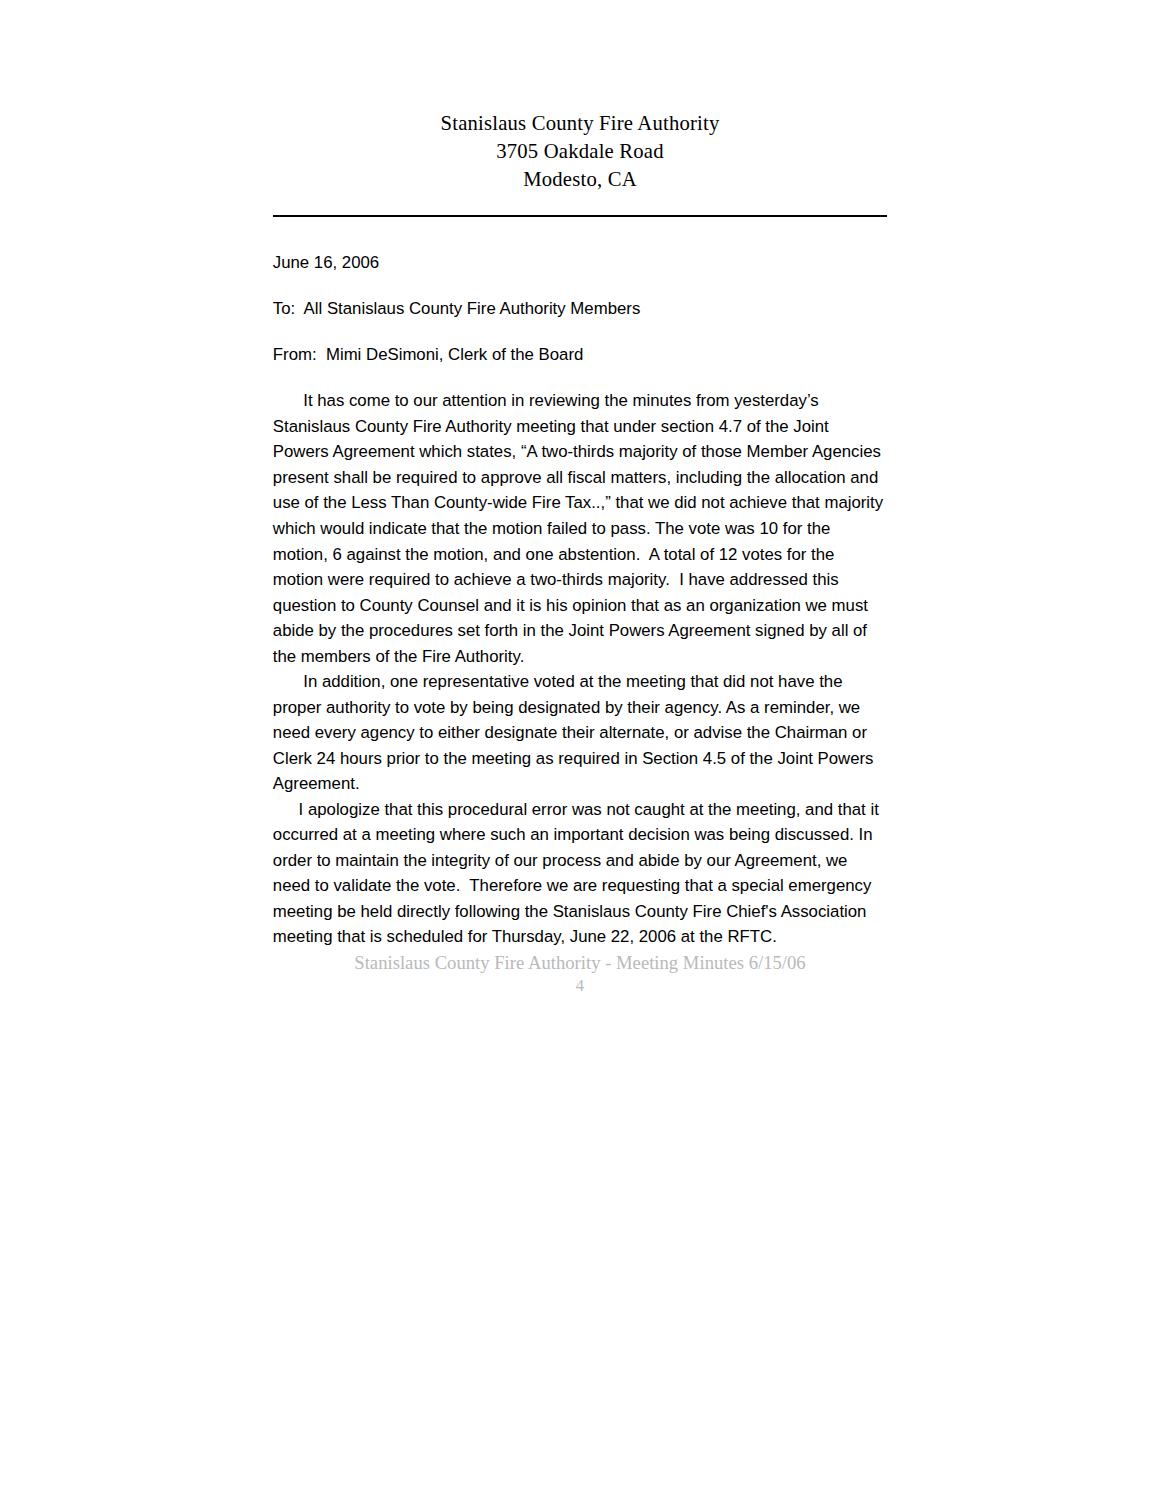Stanislaus County Fire Authority
3705 Oakdale Road
Modesto, CA
June 16, 2006
To: All Stanislaus County Fire Authority Members
From: Mimi DeSimoni, Clerk of the Board
It has come to our attention in reviewing the minutes from yesterday’s Stanislaus County Fire Authority meeting that under section 4.7 of the Joint Powers Agreement which states, “A two-thirds majority of those Member Agencies present shall be required to approve all fiscal matters, including the allocation and use of the Less Than County-wide Fire Tax..,” that we did not achieve that majority which would indicate that the motion failed to pass. The vote was 10 for the motion, 6 against the motion, and one abstention. A total of 12 votes for the motion were required to achieve a two-thirds majority. I have addressed this question to County Counsel and it is his opinion that as an organization we must abide by the procedures set forth in the Joint Powers Agreement signed by all of the members of the Fire Authority.
In addition, one representative voted at the meeting that did not have the proper authority to vote by being designated by their agency. As a reminder, we need every agency to either designate their alternate, or advise the Chairman or Clerk 24 hours prior to the meeting as required in Section 4.5 of the Joint Powers Agreement.
I apologize that this procedural error was not caught at the meeting, and that it occurred at a meeting where such an important decision was being discussed. In order to maintain the integrity of our process and abide by our Agreement, we need to validate the vote. Therefore we are requesting that a special emergency meeting be held directly following the Stanislaus County Fire Chief's Association meeting that is scheduled for Thursday, June 22, 2006 at the RFTC.
Stanislaus County Fire Authority - Meeting Minutes 6/15/06
4